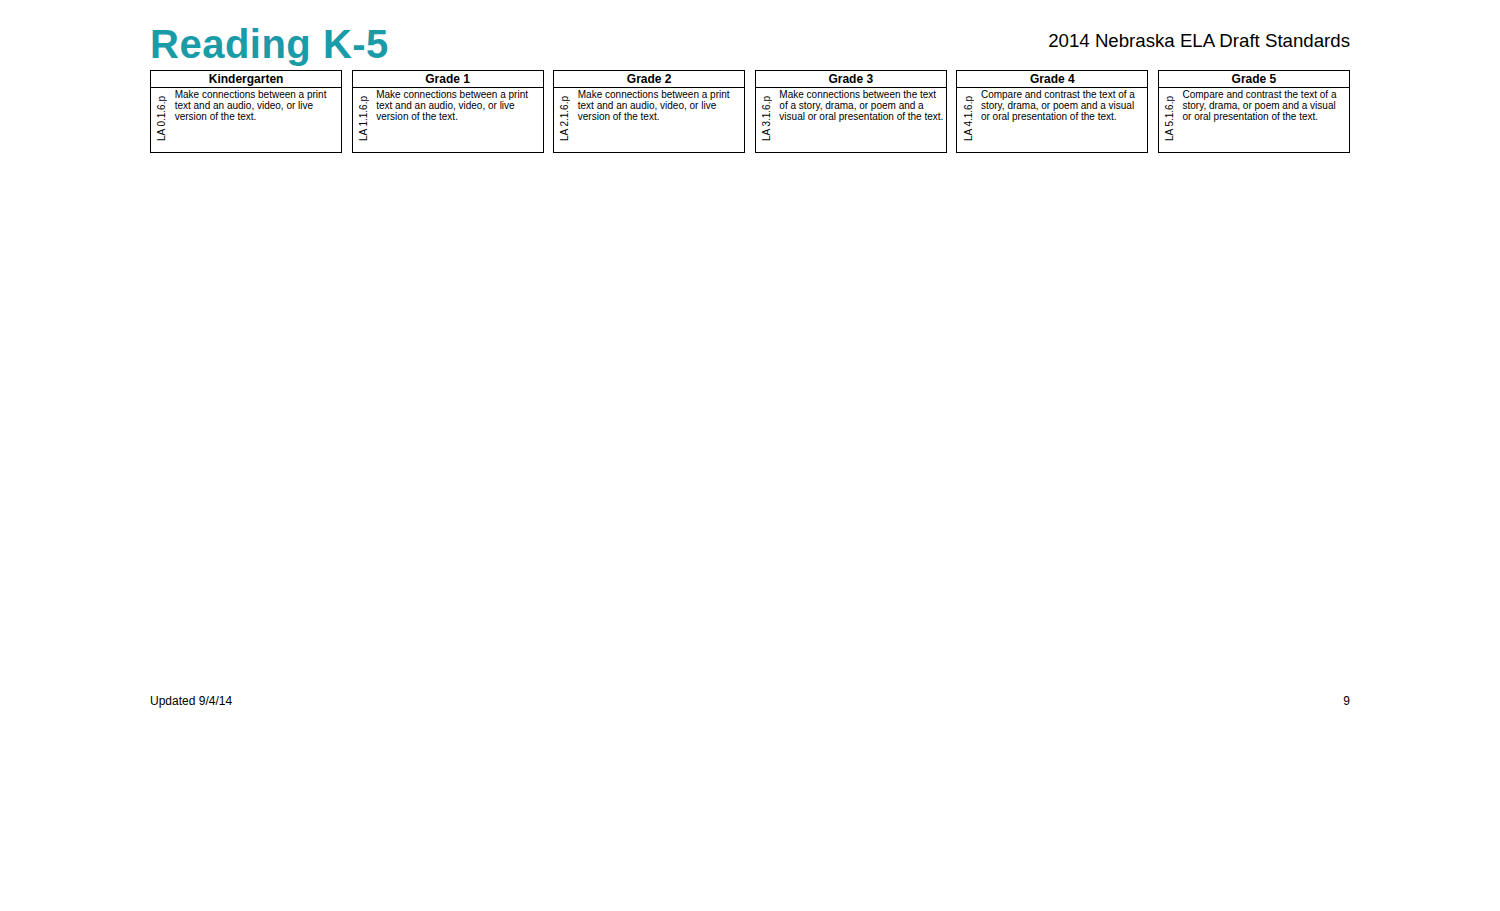Reading K-5
2014 Nebraska ELA Draft Standards
| Kindergarten | | Grade 1 | | Grade 2 | | Grade 3 | | Grade 4 | | Grade 5 |
| --- | --- | --- | --- | --- | --- | --- | --- | --- | --- | --- |
| LA 0.1.6.p | Make connections between a print text and an audio, video, or live version of the text. | | LA 1.1.6.p | Make connections between a print text and an audio, video, or live version of the text. | | LA 2.1.6.p | Make connections between a print text and an audio, video, or live version of the text. | | LA 3.1.6.p | Make connections between the text of a story, drama, or poem and a visual or oral presentation of the text. | | LA 4.1.6.p | Compare and contrast the text of a story, drama, or poem and a visual or oral presentation of the text. | | LA 5.1.6.p | Compare and contrast the text of a story, drama, or poem and a visual or oral presentation of the text. |
Updated 9/4/14
9